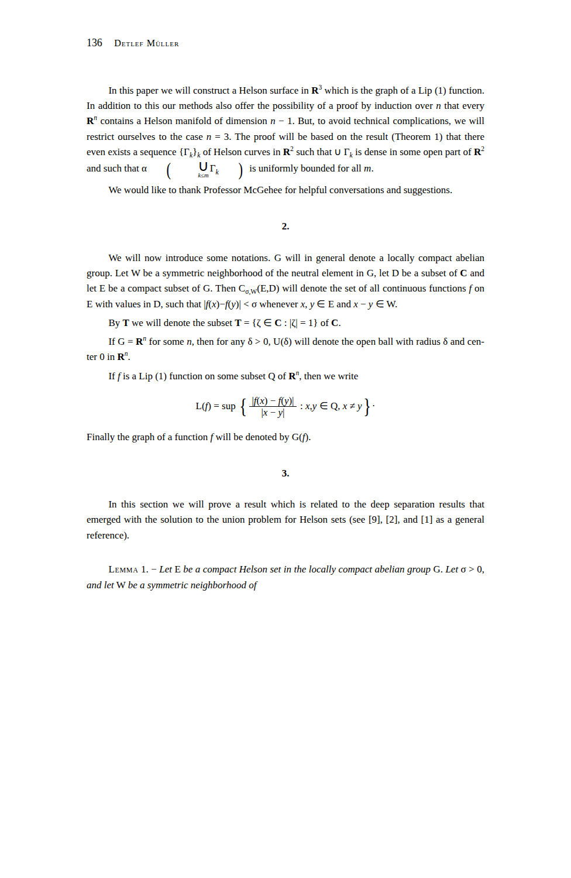136 Detlef Müller
In this paper we will construct a Helson surface in R3 which is the graph of a Lip (1) function. In addition to this our methods also offer the possibility of a proof by induction over n that every Rn contains a Helson manifold of dimension n − 1. But, to avoid technical complications, we will restrict ourselves to the case n = 3. The proof will be based on the result (Theorem 1) that there even exists a sequence {Γk}k of Helson curves in R2 such that ∪ Γk is dense in some open part of R2 and such that α(∪k≤m Γk) is uniformly bounded for all m.
We would like to thank Professor McGehee for helpful conversations and suggestions.
2.
We will now introduce some notations. G will in general denote a locally compact abelian group. Let W be a symmetric neighborhood of the neutral element in G, let D be a subset of C and let E be a compact subset of G. Then Cσ,W(E,D) will denote the set of all continuous functions f on E with values in D, such that |f(x)−f(y)| < σ whenever x, y ∈ E and x − y ∈ W.
By T we will denote the subset T = {ζ ∈ C : |ζ| = 1} of C.
If G = Rn for some n, then for any δ > 0, U(δ) will denote the open ball with radius δ and center 0 in Rn.
If f is a Lip (1) function on some subset Q of Rn, then we write
L(f) = sup {|f(x) − f(y)||x − y| : x,y ∈ Q, x ≠ y}·
Finally the graph of a function f will be denoted by G(f).
3.
In this section we will prove a result which is related to the deep separation results that emerged with the solution to the union problem for Helson sets (see [9], [2], and [1] as a general reference).
Lemma 1. − Let E be a compact Helson set in the locally compact abelian group G. Let σ > 0, and let W be a symmetric neighborhood of